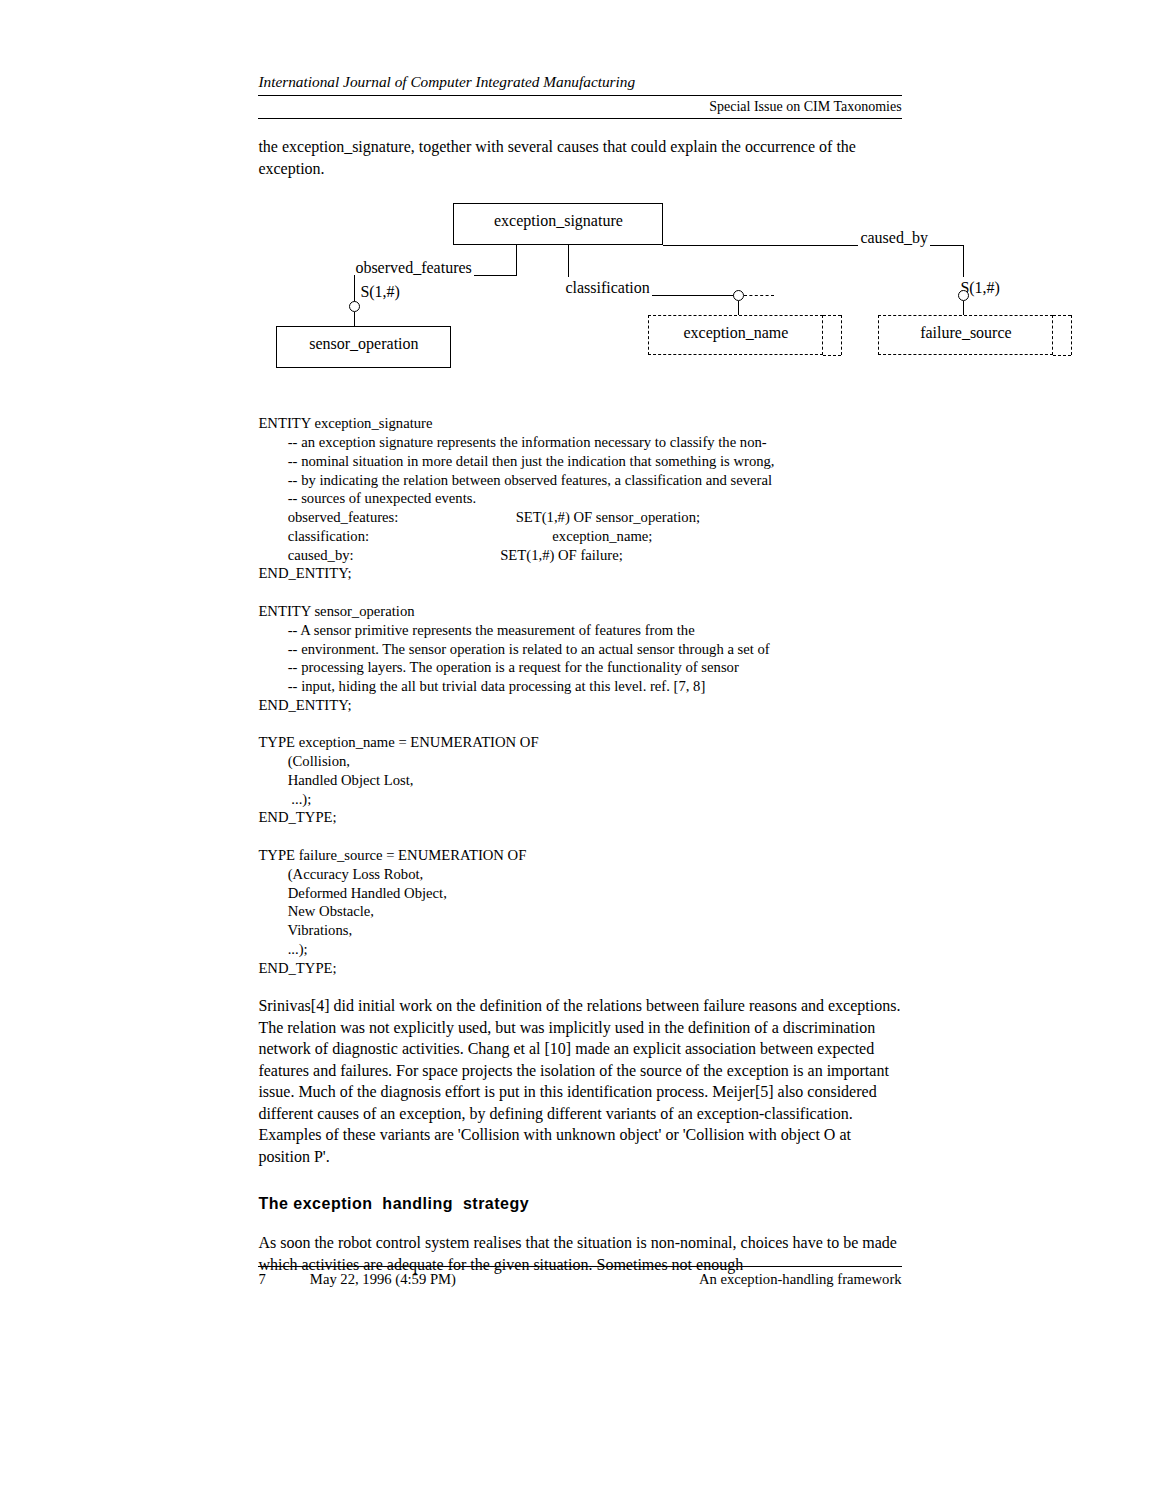International Journal of Computer Integrated Manufacturing Special Issue on CIM Taxonomies
the exception_signature, together with several causes that could explain the occurrence of the exception.
exception_signature
observed_features
S(1,#)
sensor_operation
classification
exception_name
caused_by
S(1,#)
failure_source
ENTITY exception_signature
        -- an exception signature represents the information necessary to classify the non-
        -- nominal situation in more detail then just the indication that something is wrong,
        -- by indicating the relation between observed features, a classification and several
        -- sources of unexpected events.
        observed_features:                                SET(1,#) OF sensor_operation;
        classification:                                                  exception_name;
        caused_by:                                        SET(1,#) OF failure;
END_ENTITY;

ENTITY sensor_operation
        -- A sensor primitive represents the measurement of features from the
        -- environment. The sensor operation is related to an actual sensor through a set of
        -- processing layers. The operation is a request for the functionality of sensor
        -- input, hiding the all but trivial data processing at this level. ref. [7, 8]
END_ENTITY;

TYPE exception_name = ENUMERATION OF
        (Collision,
        Handled Object Lost,
         ...);
END_TYPE;

TYPE failure_source = ENUMERATION OF
        (Accuracy Loss Robot,
        Deformed Handled Object,
        New Obstacle,
        Vibrations,
        ...);
END_TYPE;
Srinivas[4] did initial work on the definition of the relations between failure reasons and exceptions. The relation was not explicitly used, but was implicitly used in the definition of a discrimination network of diagnostic activities. Chang et al [10] made an explicit association between expected features and failures. For space projects the isolation of the source of the exception is an important issue. Much of the diagnosis effort is put in this identification process. Meijer[5] also considered different causes of an exception, by defining different variants of an exception-classification. Examples of these variants are 'Collision with unknown object' or 'Collision with object O at position P'.
The exception handling strategy
As soon the robot control system realises that the situation is non-nominal, choices have to be made which activities are adequate for the given situation. Sometimes not enough
| 7 | May 22, 1996 (4:59 PM) | An exception-handling framework |